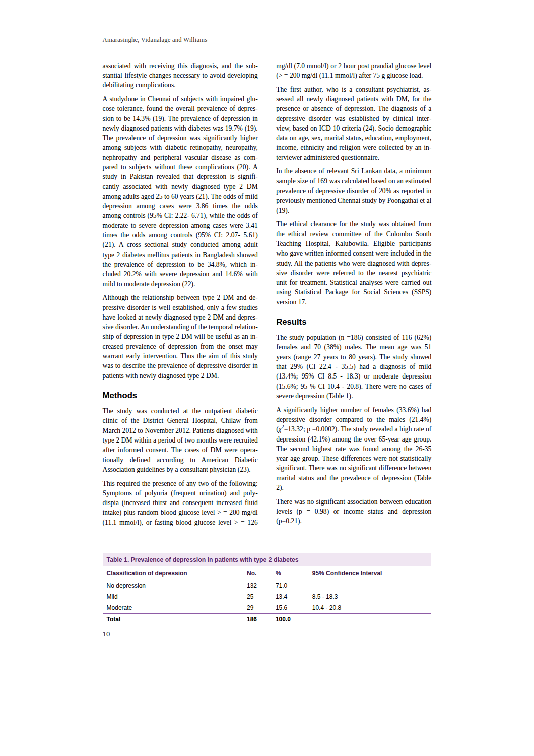Amarasinghe, Vidanalage and Williams
associated with receiving this diagnosis, and the substantial lifestyle changes necessary to avoid developing debilitating complications.
A studydone in Chennai of subjects with impaired glucose tolerance, found the overall prevalence of depression to be 14.3% (19). The prevalence of depression in newly diagnosed patients with diabetes was 19.7% (19). The prevalence of depression was significantly higher among subjects with diabetic retinopathy, neuropathy, nephropathy and peripheral vascular disease as compared to subjects without these complications (20). A study in Pakistan revealed that depression is significantly associated with newly diagnosed type 2 DM among adults aged 25 to 60 years (21). The odds of mild depression among cases were 3.86 times the odds among controls (95% CI: 2.22- 6.71), while the odds of moderate to severe depression among cases were 3.41 times the odds among controls (95% CI: 2.07- 5.61) (21). A cross sectional study conducted among adult type 2 diabetes mellitus patients in Bangladesh showed the prevalence of depression to be 34.8%, which included 20.2% with severe depression and 14.6% with mild to moderate depression (22).
Although the relationship between type 2 DM and depressive disorder is well established, only a few studies have looked at newly diagnosed type 2 DM and depressive disorder. An understanding of the temporal relationship of depression in type 2 DM will be useful as an increased prevalence of depression from the onset may warrant early intervention. Thus the aim of this study was to describe the prevalence of depressive disorder in patients with newly diagnosed type 2 DM.
Methods
The study was conducted at the outpatient diabetic clinic of the District General Hospital, Chilaw from March 2012 to November 2012. Patients diagnosed with type 2 DM within a period of two months were recruited after informed consent. The cases of DM were operationally defined according to American Diabetic Association guidelines by a consultant physician (23).
This required the presence of any two of the following: Symptoms of polyuria (frequent urination) and polydispia (increased thirst and consequent increased fluid intake) plus random blood glucose level > = 200 mg/dl (11.1 mmol/l), or fasting blood glucose level > = 126 mg/dl (7.0 mmol/l) or 2 hour post prandial glucose level (> = 200 mg/dl (11.1 mmol/l) after 75 g glucose load.
The first author, who is a consultant psychiatrist, assessed all newly diagnosed patients with DM, for the presence or absence of depression. The diagnosis of a depressive disorder was established by clinical interview, based on ICD 10 criteria (24). Socio demographic data on age, sex, marital status, education, employment, income, ethnicity and religion were collected by an interviewer administered questionnaire.
In the absence of relevant Sri Lankan data, a minimum sample size of 169 was calculated based on an estimated prevalence of depressive disorder of 20% as reported in previously mentioned Chennai study by Poongathai et al (19).
The ethical clearance for the study was obtained from the ethical review committee of the Colombo South Teaching Hospital, Kalubowila. Eligible participants who gave written informed consent were included in the study. All the patients who were diagnosed with depressive disorder were referred to the nearest psychiatric unit for treatment. Statistical analyses were carried out using Statistical Package for Social Sciences (SSPS) version 17.
Results
The study population (n =186) consisted of 116 (62%) females and 70 (38%) males. The mean age was 51 years (range 27 years to 80 years). The study showed that 29% (CI 22.4 - 35.5) had a diagnosis of mild (13.4%; 95% CI 8.5 - 18.3) or moderate depression (15.6%; 95 % CI 10.4 - 20.8). There were no cases of severe depression (Table 1).
A significantly higher number of females (33.6%) had depressive disorder compared to the males (21.4%) (χ2=13.32; p =0.0002). The study revealed a high rate of depression (42.1%) among the over 65-year age group. The second highest rate was found among the 26-35 year age group. These differences were not statistically significant. There was no significant difference between marital status and the prevalence of depression (Table 2).
There was no significant association between education levels (p = 0.98) or income status and depression (p=0.21).
Table 1. Prevalence of depression in patients with type 2 diabetes
| Classification of depression | No. | % | 95% Confidence Interval |
| --- | --- | --- | --- |
| No depression | 132 | 71.0 | |
| Mild | 25 | 13.4 | 8.5 - 18.3 |
| Moderate | 29 | 15.6 | 10.4 - 20.8 |
| Total | 186 | 100.0 | |
10